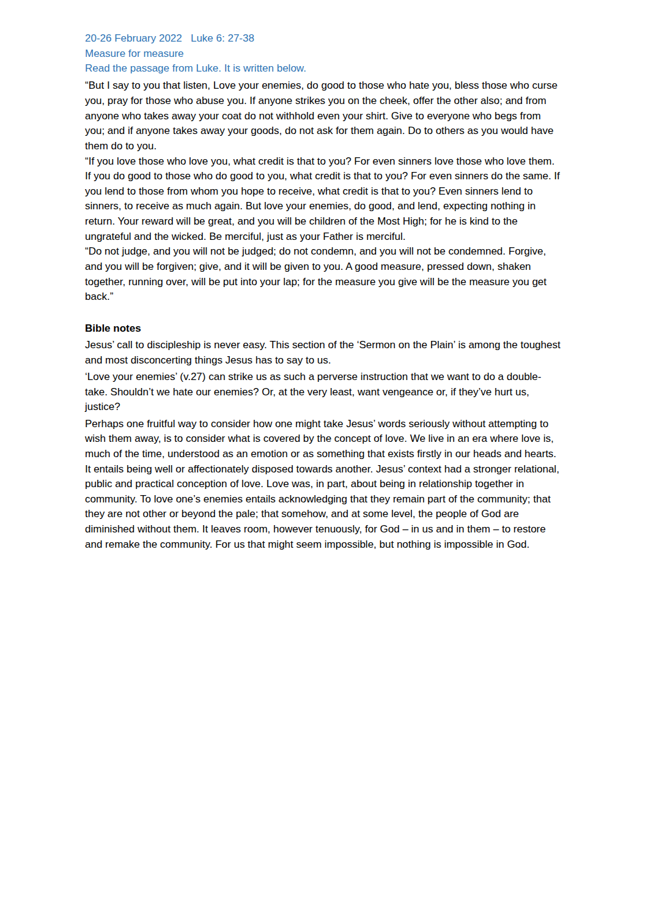20-26 February 2022 Luke 6: 27-38
Measure for measure
Read the passage from Luke. It is written below.
“But I say to you that listen, Love your enemies, do good to those who hate you, bless those who curse you, pray for those who abuse you. If anyone strikes you on the cheek, offer the other also; and from anyone who takes away your coat do not withhold even your shirt. Give to everyone who begs from you; and if anyone takes away your goods, do not ask for them again. Do to others as you would have them do to you.
“If you love those who love you, what credit is that to you? For even sinners love those who love them. If you do good to those who do good to you, what credit is that to you? For even sinners do the same. If you lend to those from whom you hope to receive, what credit is that to you? Even sinners lend to sinners, to receive as much again. But love your enemies, do good, and lend, expecting nothing in return. Your reward will be great, and you will be children of the Most High; for he is kind to the ungrateful and the wicked. Be merciful, just as your Father is merciful.
“Do not judge, and you will not be judged; do not condemn, and you will not be condemned. Forgive, and you will be forgiven; give, and it will be given to you. A good measure, pressed down, shaken together, running over, will be put into your lap; for the measure you give will be the measure you get back.”
Bible notes
Jesus’ call to discipleship is never easy. This section of the ‘Sermon on the Plain’ is among the toughest and most disconcerting things Jesus has to say to us.
‘Love your enemies’ (v.27) can strike us as such a perverse instruction that we want to do a double-take. Shouldn’t we hate our enemies? Or, at the very least, want vengeance or, if they’ve hurt us, justice?
Perhaps one fruitful way to consider how one might take Jesus’ words seriously without attempting to wish them away, is to consider what is covered by the concept of love. We live in an era where love is, much of the time, understood as an emotion or as something that exists firstly in our heads and hearts. It entails being well or affectionately disposed towards another. Jesus’ context had a stronger relational, public and practical conception of love. Love was, in part, about being in relationship together in community. To love one’s enemies entails acknowledging that they remain part of the community; that they are not other or beyond the pale; that somehow, and at some level, the people of God are diminished without them. It leaves room, however tenuously, for God – in us and in them – to restore and remake the community. For us that might seem impossible, but nothing is impossible in God.